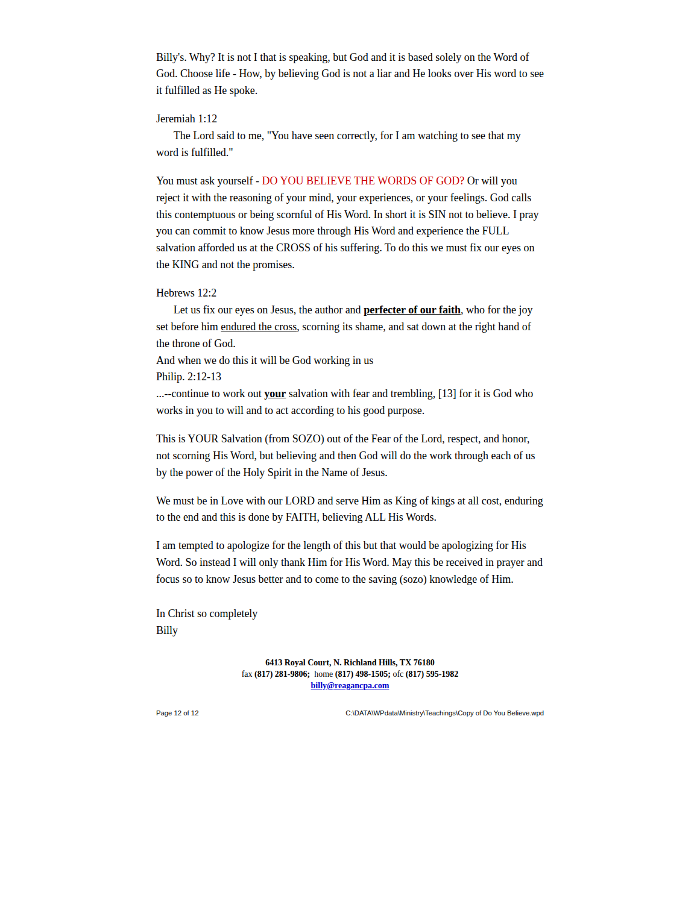Billy's. Why? It is not I that is speaking, but God and it is based solely on the Word of God. Choose life - How, by believing God is not a liar and He looks over His word to see it fulfilled as He spoke.
Jeremiah 1:12
The Lord said to me, "You have seen correctly, for I am watching to see that my word is fulfilled."
You must ask yourself - DO YOU BELIEVE THE WORDS OF GOD? Or will you reject it with the reasoning of your mind, your experiences, or your feelings. God calls this contemptuous or being scornful of His Word. In short it is SIN not to believe. I pray you can commit to know Jesus more through His Word and experience the FULL salvation afforded us at the CROSS of his suffering. To do this we must fix our eyes on the KING and not the promises.
Hebrews 12:2
Let us fix our eyes on Jesus, the author and perfecter of our faith, who for the joy set before him endured the cross, scorning its shame, and sat down at the right hand of the throne of God.
And when we do this it will be God working in us
Philip. 2:12-13
...--continue to work out your salvation with fear and trembling, [13] for it is God who works in you to will and to act according to his good purpose.
This is YOUR Salvation (from SOZO) out of the Fear of the Lord, respect, and honor, not scorning His Word, but believing and then God will do the work through each of us by the power of the Holy Spirit in the Name of Jesus.
We must be in Love with our LORD and serve Him as King of kings at all cost, enduring to the end and this is done by FAITH, believing ALL His Words.
I am tempted to apologize for the length of this but that would be apologizing for His Word. So instead I will only thank Him for His Word. May this be received in prayer and focus so to know Jesus better and to come to the saving (sozo) knowledge of Him.
In Christ so completely
Billy
6413 Royal Court, N. Richland Hills, TX 76180
fax (817) 281-9806; home (817) 498-1505; ofc (817) 595-1982
billy@reagancpa.com
Page 12 of 12 C:\DATA\WPdata\Ministry\Teachings\Copy of Do You Believe.wpd